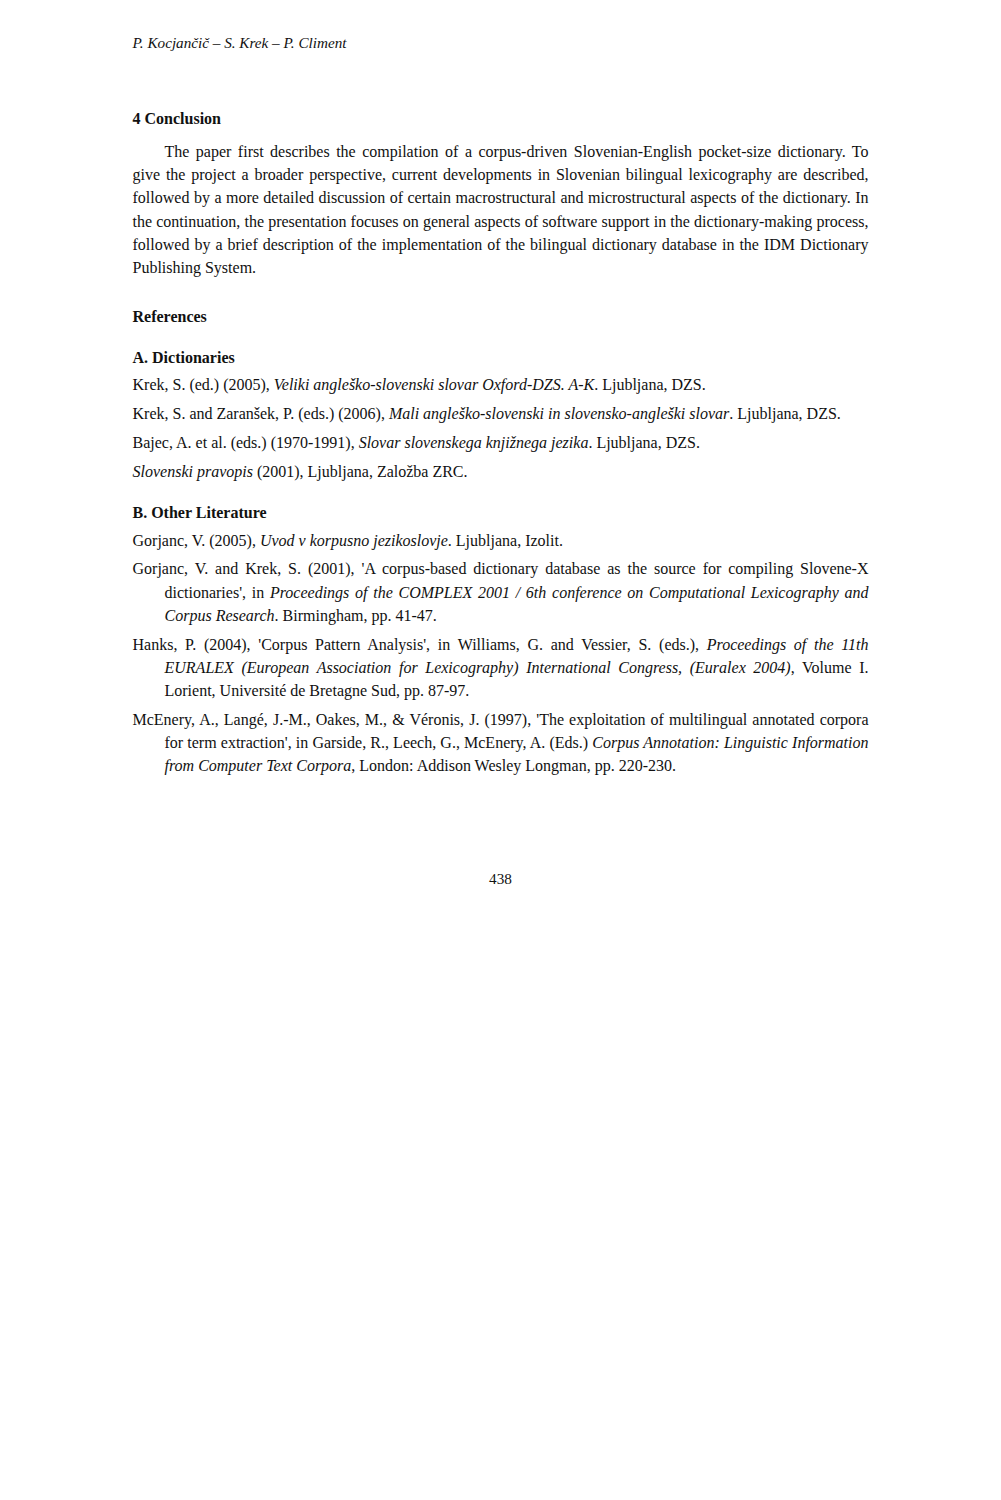P. Kocjančič – S. Krek – P. Climent
4 Conclusion
The paper first describes the compilation of a corpus-driven Slovenian-English pocket-size dictionary. To give the project a broader perspective, current developments in Slovenian bilingual lexicography are described, followed by a more detailed discussion of certain macrostructural and microstructural aspects of the dictionary. In the continuation, the presentation focuses on general aspects of software support in the dictionary-making process, followed by a brief description of the implementation of the bilingual dictionary database in the IDM Dictionary Publishing System.
References
A. Dictionaries
Krek, S. (ed.) (2005), Veliki angleško-slovenski slovar Oxford-DZS. A-K. Ljubljana, DZS.
Krek, S. and Zaranšek, P. (eds.) (2006), Mali angleško-slovenski in slovensko-angleški slovar. Ljubljana, DZS.
Bajec, A. et al. (eds.) (1970-1991), Slovar slovenskega knjižnega jezika. Ljubljana, DZS.
Slovenski pravopis (2001), Ljubljana, Založba ZRC.
B. Other Literature
Gorjanc, V. (2005), Uvod v korpusno jezikoslovje. Ljubljana, Izolit.
Gorjanc, V. and Krek, S. (2001), 'A corpus-based dictionary database as the source for compiling Slovene-X dictionaries', in Proceedings of the COMPLEX 2001 / 6th conference on Computational Lexicography and Corpus Research. Birmingham, pp. 41-47.
Hanks, P. (2004), 'Corpus Pattern Analysis', in Williams, G. and Vessier, S. (eds.), Proceedings of the 11th EURALEX (European Association for Lexicography) International Congress, (Euralex 2004), Volume I. Lorient, Université de Bretagne Sud, pp. 87-97.
McEnery, A., Langé, J.-M., Oakes, M., & Véronis, J. (1997), 'The exploitation of multilingual annotated corpora for term extraction', in Garside, R., Leech, G., McEnery, A. (Eds.) Corpus Annotation: Linguistic Information from Computer Text Corpora, London: Addison Wesley Longman, pp. 220-230.
438